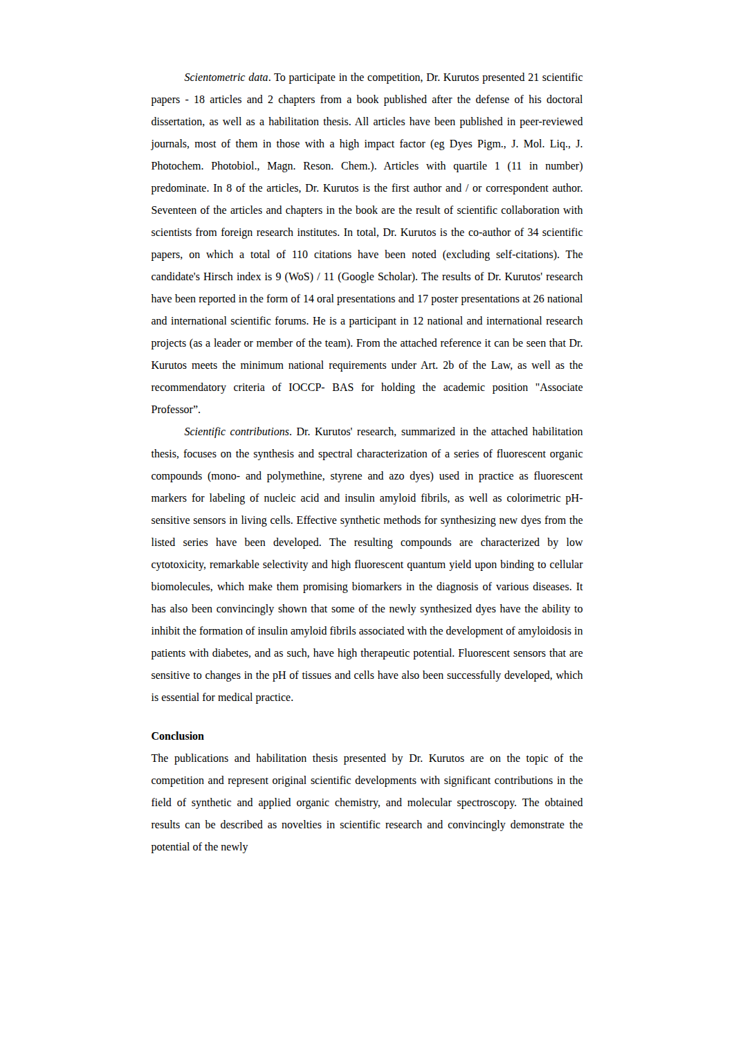Scientometric data. To participate in the competition, Dr. Kurutos presented 21 scientific papers - 18 articles and 2 chapters from a book published after the defense of his doctoral dissertation, as well as a habilitation thesis. All articles have been published in peer-reviewed journals, most of them in those with a high impact factor (eg Dyes Pigm., J. Mol. Liq., J. Photochem. Photobiol., Magn. Reson. Chem.). Articles with quartile 1 (11 in number) predominate. In 8 of the articles, Dr. Kurutos is the first author and / or correspondent author. Seventeen of the articles and chapters in the book are the result of scientific collaboration with scientists from foreign research institutes. In total, Dr. Kurutos is the co-author of 34 scientific papers, on which a total of 110 citations have been noted (excluding self-citations). The candidate's Hirsch index is 9 (WoS) / 11 (Google Scholar). The results of Dr. Kurutos' research have been reported in the form of 14 oral presentations and 17 poster presentations at 26 national and international scientific forums. He is a participant in 12 national and international research projects (as a leader or member of the team). From the attached reference it can be seen that Dr. Kurutos meets the minimum national requirements under Art. 2b of the Law, as well as the recommendatory criteria of IOCCP- BAS for holding the academic position "Associate Professor”.
Scientific contributions. Dr. Kurutos' research, summarized in the attached habilitation thesis, focuses on the synthesis and spectral characterization of a series of fluorescent organic compounds (mono- and polymethine, styrene and azo dyes) used in practice as fluorescent markers for labeling of nucleic acid and insulin amyloid fibrils, as well as colorimetric pH-sensitive sensors in living cells. Effective synthetic methods for synthesizing new dyes from the listed series have been developed. The resulting compounds are characterized by low cytotoxicity, remarkable selectivity and high fluorescent quantum yield upon binding to cellular biomolecules, which make them promising biomarkers in the diagnosis of various diseases. It has also been convincingly shown that some of the newly synthesized dyes have the ability to inhibit the formation of insulin amyloid fibrils associated with the development of amyloidosis in patients with diabetes, and as such, have high therapeutic potential. Fluorescent sensors that are sensitive to changes in the pH of tissues and cells have also been successfully developed, which is essential for medical practice.
Conclusion
The publications and habilitation thesis presented by Dr. Kurutos are on the topic of the competition and represent original scientific developments with significant contributions in the field of synthetic and applied organic chemistry, and molecular spectroscopy. The obtained results can be described as novelties in scientific research and convincingly demonstrate the potential of the newly